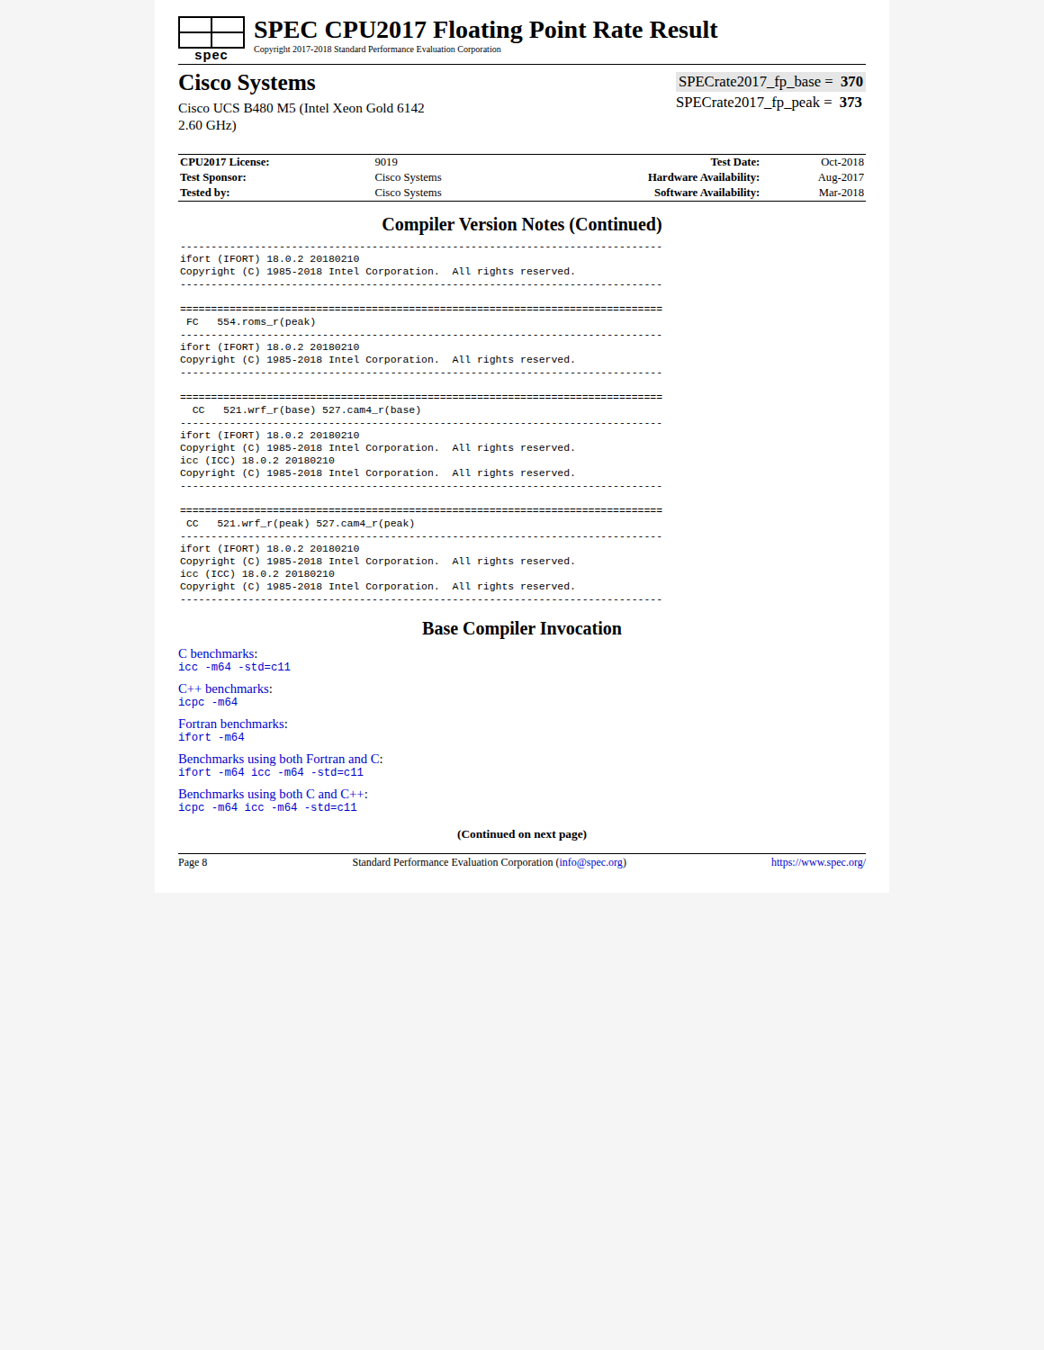spec
SPEC CPU2017 Floating Point Rate Result
Copyright 2017-2018 Standard Performance Evaluation Corporation
Cisco Systems
Cisco UCS B480 M5 (Intel Xeon Gold 6142
2.60 GHz)
SPECrate2017_fp_base = 370
SPECrate2017_fp_peak = 373
| CPU2017 License: | 9019 | Test Date: | Oct-2018 |
| Test Sponsor: | Cisco Systems | Hardware Availability: | Aug-2017 |
| Tested by: | Cisco Systems | Software Availability: | Mar-2018 |
Compiler Version Notes (Continued)
------------------------------------------------------------------------------
ifort (IFORT) 18.0.2 20180210
Copyright (C) 1985-2018 Intel Corporation.  All rights reserved.
------------------------------------------------------------------------------

==============================================================================
 FC   554.roms_r(peak)
------------------------------------------------------------------------------
ifort (IFORT) 18.0.2 20180210
Copyright (C) 1985-2018 Intel Corporation.  All rights reserved.
------------------------------------------------------------------------------

==============================================================================
  CC   521.wrf_r(base) 527.cam4_r(base)
------------------------------------------------------------------------------
ifort (IFORT) 18.0.2 20180210
Copyright (C) 1985-2018 Intel Corporation.  All rights reserved.
icc (ICC) 18.0.2 20180210
Copyright (C) 1985-2018 Intel Corporation.  All rights reserved.
------------------------------------------------------------------------------

==============================================================================
 CC   521.wrf_r(peak) 527.cam4_r(peak)
------------------------------------------------------------------------------
ifort (IFORT) 18.0.2 20180210
Copyright (C) 1985-2018 Intel Corporation.  All rights reserved.
icc (ICC) 18.0.2 20180210
Copyright (C) 1985-2018 Intel Corporation.  All rights reserved.
------------------------------------------------------------------------------
Base Compiler Invocation
C benchmarks:
icc -m64 -std=c11
C++ benchmarks:
icpc -m64
Fortran benchmarks:
ifort -m64
Benchmarks using both Fortran and C:
ifort -m64 icc -m64 -std=c11
Benchmarks using both C and C++:
icpc -m64 icc -m64 -std=c11
(Continued on next page)
Page 8
Standard Performance Evaluation Corporation (info@spec.org)
https://www.spec.org/